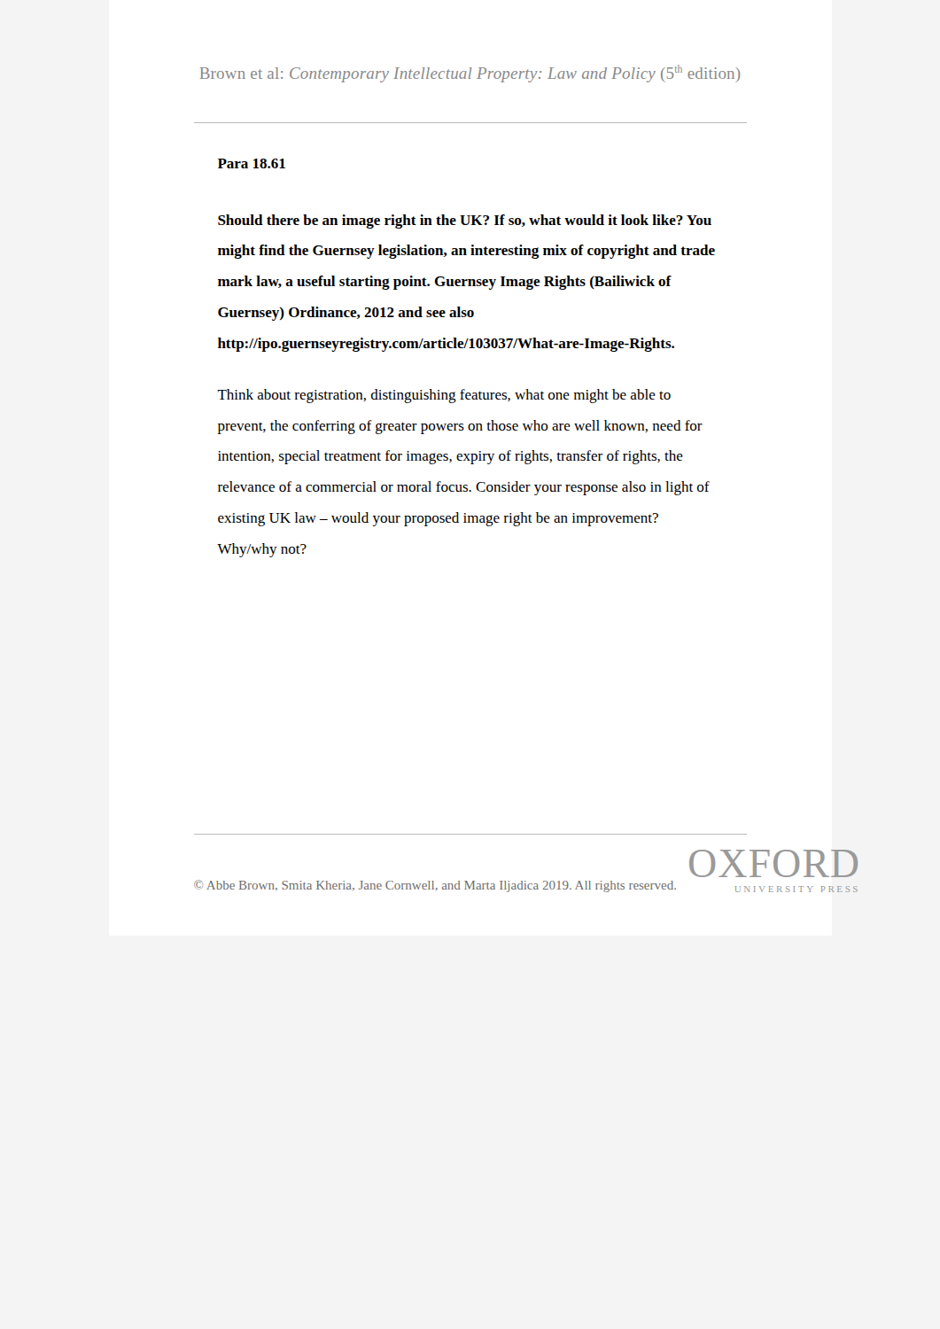Brown et al: Contemporary Intellectual Property: Law and Policy (5th edition)
Para 18.61
Should there be an image right in the UK? If so, what would it look like? You might find the Guernsey legislation, an interesting mix of copyright and trade mark law, a useful starting point. Guernsey Image Rights (Bailiwick of Guernsey) Ordinance, 2012 and see also http://ipo.guernseyregistry.com/article/103037/What-are-Image-Rights.
Think about registration, distinguishing features, what one might be able to prevent, the conferring of greater powers on those who are well known, need for intention, special treatment for images, expiry of rights, transfer of rights, the relevance of a commercial or moral focus. Consider your response also in light of existing UK law – would your proposed image right be an improvement? Why/why not?
© Abbe Brown, Smita Kheria, Jane Cornwell, and Marta Iljadica 2019. All rights reserved.
OXFORD UNIVERSITY PRESS